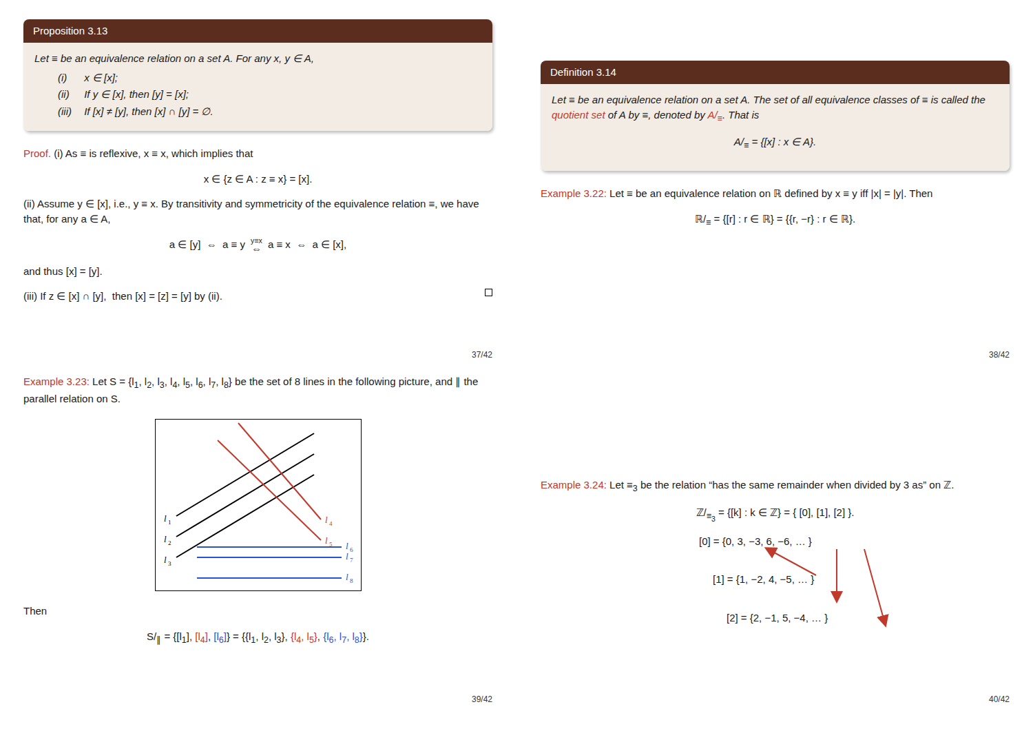Proposition 3.13
Let ≡ be an equivalence relation on a set A. For any x, y ∈ A,
(i) x ∈ [x];
(ii) If y ∈ [x], then [y] = [x];
(iii) If [x] ≠ [y], then [x] ∩ [y] = ∅.
Proof. (i) As ≡ is reflexive, x ≡ x, which implies that
x ∈ {z ∈ A : z ≡ x} = [x].
(ii) Assume y ∈ [x], i.e., y ≡ x. By transitivity and symmetricity of the equivalence relation ≡, we have that, for any a ∈ A,
a ∈ [y] ⇔ a ≡ y y≡x⇔ a ≡ x ⇔ a ∈ [x],
and thus [x] = [y].
(iii) If z ∈ [x] ∩ [y], then [x] = [z] = [y] by (ii).
37/42
Definition 3.14
Let ≡ be an equivalence relation on a set A. The set of all equivalence classes of ≡ is called the quotient set of A by ≡, denoted by A/≡. That is
A/≡ = {[x] : x ∈ A}.
Example 3.22: Let ≡ be an equivalence relation on ℝ defined by x ≡ y iff |x| = |y|. Then
ℝ/≡ = {[r] : r ∈ ℝ} = {{r, −r} : r ∈ ℝ}.
38/42
Example 3.23: Let S = {l1, l2, l3, l4, l5, l6, l7, l8} be the set of 8 lines in the following picture, and ∥ the parallel relation on S.
l 1 l 2 l 3 l 4 l 5 l 6 l 7 l 8
Then
S/∥ = {[l1], [l4], [l6]} = {{l1, l2, l3}, {l4, l5}, {l6, l7, l8}}.
39/42
Example 3.24: Let ≡3 be the relation “has the same remainder when divided by 3 as” on ℤ.
ℤ/≡3 = {[k] : k ∈ ℤ} = { [0], [1], [2] }.
[0] = {0, 3, −3, 6, −6, … }
[1] = {1, −2, 4, −5, … }
[2] = {2, −1, 5, −4, … }
40/42